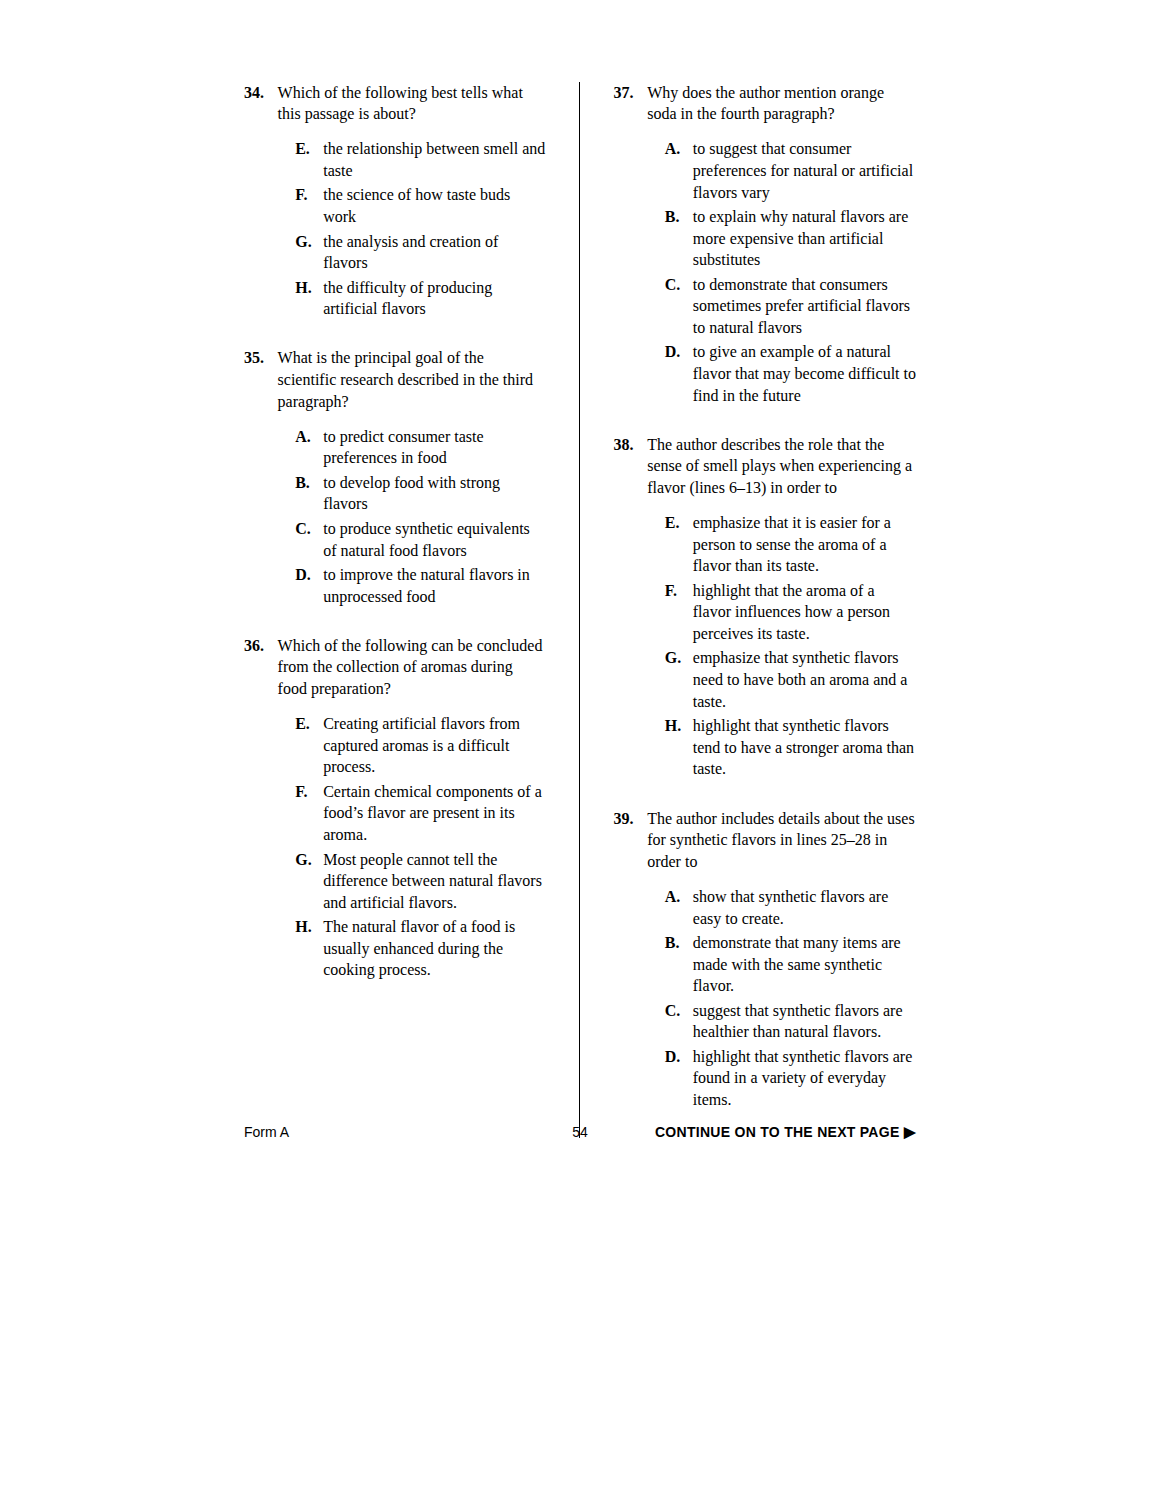34.
Which of the following best tells what this passage is about?
E. the relationship between smell and taste
F. the science of how taste buds work
G. the analysis and creation of flavors
H. the difficulty of producing artificial flavors
35.
What is the principal goal of the scientific research described in the third paragraph?
A. to predict consumer taste preferences in food
B. to develop food with strong flavors
C. to produce synthetic equivalents of natural food flavors
D. to improve the natural flavors in unprocessed food
36.
Which of the following can be concluded from the collection of aromas during food preparation?
E. Creating artificial flavors from captured aromas is a difficult process.
F. Certain chemical components of a food’s flavor are present in its aroma.
G. Most people cannot tell the difference between natural flavors and artificial flavors.
H. The natural flavor of a food is usually enhanced during the cooking process.
37.
Why does the author mention orange soda in the fourth paragraph?
A. to suggest that consumer preferences for natural or artificial flavors vary
B. to explain why natural flavors are more expensive than artificial substitutes
C. to demonstrate that consumers sometimes prefer artificial flavors to natural flavors
D. to give an example of a natural flavor that may become difficult to find in the future
38.
The author describes the role that the sense of smell plays when experiencing a flavor (lines 6–13) in order to
E. emphasize that it is easier for a person to sense the aroma of a flavor than its taste.
F. highlight that the aroma of a flavor influences how a person perceives its taste.
G. emphasize that synthetic flavors need to have both an aroma and a taste.
H. highlight that synthetic flavors tend to have a stronger aroma than taste.
39.
The author includes details about the uses for synthetic flavors in lines 25–28 in order to
A. show that synthetic flavors are easy to create.
B. demonstrate that many items are made with the same synthetic flavor.
C. suggest that synthetic flavors are healthier than natural flavors.
D. highlight that synthetic flavors are found in a variety of everyday items.
Form A 54 CONTINUE ON TO THE NEXT PAGE ▶